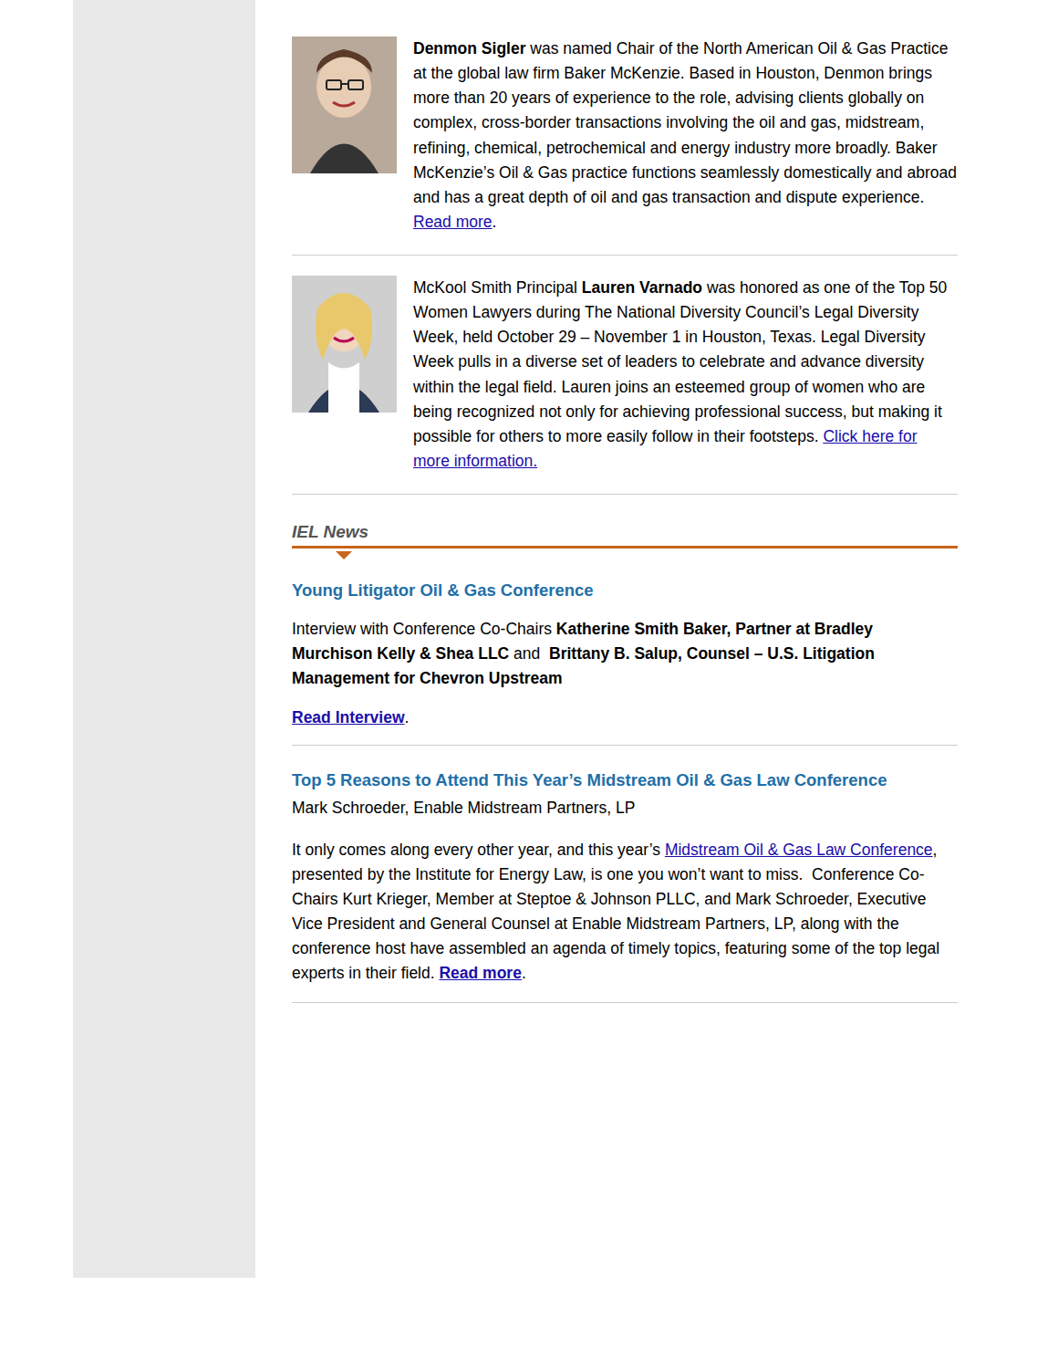Denmon Sigler was named Chair of the North American Oil & Gas Practice at the global law firm Baker McKenzie. Based in Houston, Denmon brings more than 20 years of experience to the role, advising clients globally on complex, cross-border transactions involving the oil and gas, midstream, refining, chemical, petrochemical and energy industry more broadly. Baker McKenzie’s Oil & Gas practice functions seamlessly domestically and abroad and has a great depth of oil and gas transaction and dispute experience. Read more.
McKool Smith Principal Lauren Varnado was honored as one of the Top 50 Women Lawyers during The National Diversity Council’s Legal Diversity Week, held October 29 – November 1 in Houston, Texas. Legal Diversity Week pulls in a diverse set of leaders to celebrate and advance diversity within the legal field. Lauren joins an esteemed group of women who are being recognized not only for achieving professional success, but making it possible for others to more easily follow in their footsteps. Click here for more information.
IEL News
Young Litigator Oil & Gas Conference
Interview with Conference Co-Chairs Katherine Smith Baker, Partner at Bradley Murchison Kelly & Shea LLC and Brittany B. Salup, Counsel – U.S. Litigation Management for Chevron Upstream
Read Interview.
Top 5 Reasons to Attend This Year’s Midstream Oil & Gas Law Conference
Mark Schroeder, Enable Midstream Partners, LP
It only comes along every other year, and this year’s Midstream Oil & Gas Law Conference, presented by the Institute for Energy Law, is one you won’t want to miss. Conference Co-Chairs Kurt Krieger, Member at Steptoe & Johnson PLLC, and Mark Schroeder, Executive Vice President and General Counsel at Enable Midstream Partners, LP, along with the conference host have assembled an agenda of timely topics, featuring some of the top legal experts in their field. Read more.